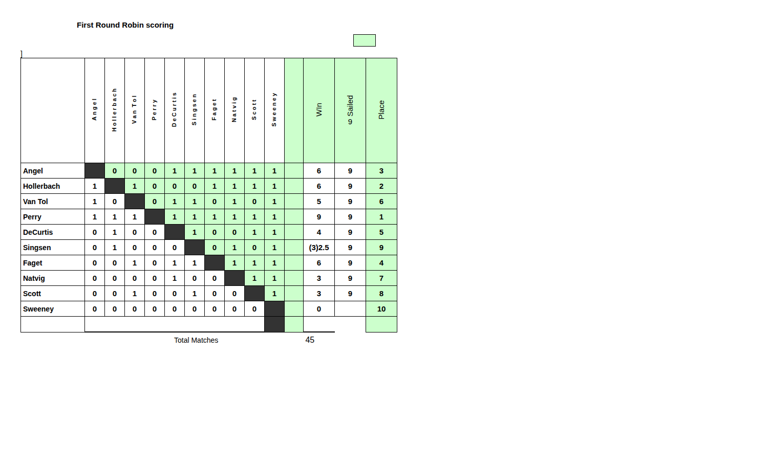First Round Robin scoring
]
| | A n g e l | H o l l e r b a c h | V a n T o l | P e r r y | D e C u r t i s | S i n g s e n | F a g e t | N a t v i g | S c o t t | S w e e n e y | | WIn | Sailed 9 | Place |
| --- | --- | --- | --- | --- | --- | --- | --- | --- | --- | --- | --- | --- | --- | --- |
| Angel | | 0 | 0 | 0 | 1 | 1 | 1 | 1 | 1 | 1 | | 6 | 9 | 3 |
| Hollerbach | 1 | | 1 | 0 | 0 | 0 | 1 | 1 | 1 | 1 | | 6 | 9 | 2 |
| Van Tol | 1 | 0 | | 0 | 1 | 1 | 0 | 1 | 0 | 1 | | 5 | 9 | 6 |
| Perry | 1 | 1 | 1 | | 1 | 1 | 1 | 1 | 1 | 1 | | 9 | 9 | 1 |
| DeCurtis | 0 | 1 | 0 | 0 | | 1 | 0 | 0 | 1 | 1 | | 4 | 9 | 5 |
| Singsen | 0 | 1 | 0 | 0 | 0 | | 0 | 1 | 0 | 1 | | (3)2.5 | 9 | 9 |
| Faget | 0 | 0 | 1 | 0 | 1 | 1 | | 1 | 1 | 1 | | 6 | 9 | 4 |
| Natvig | 0 | 0 | 0 | 0 | 1 | 0 | 0 | | 1 | 1 | | 3 | 9 | 7 |
| Scott | 0 | 0 | 1 | 0 | 0 | 1 | 0 | 0 | | 1 | | 3 | 9 | 8 |
| Sweeney | 0 | 0 | 0 | 0 | 0 | 0 | 0 | 0 | 0 | | | 0 | | 10 |
Total Matches 45